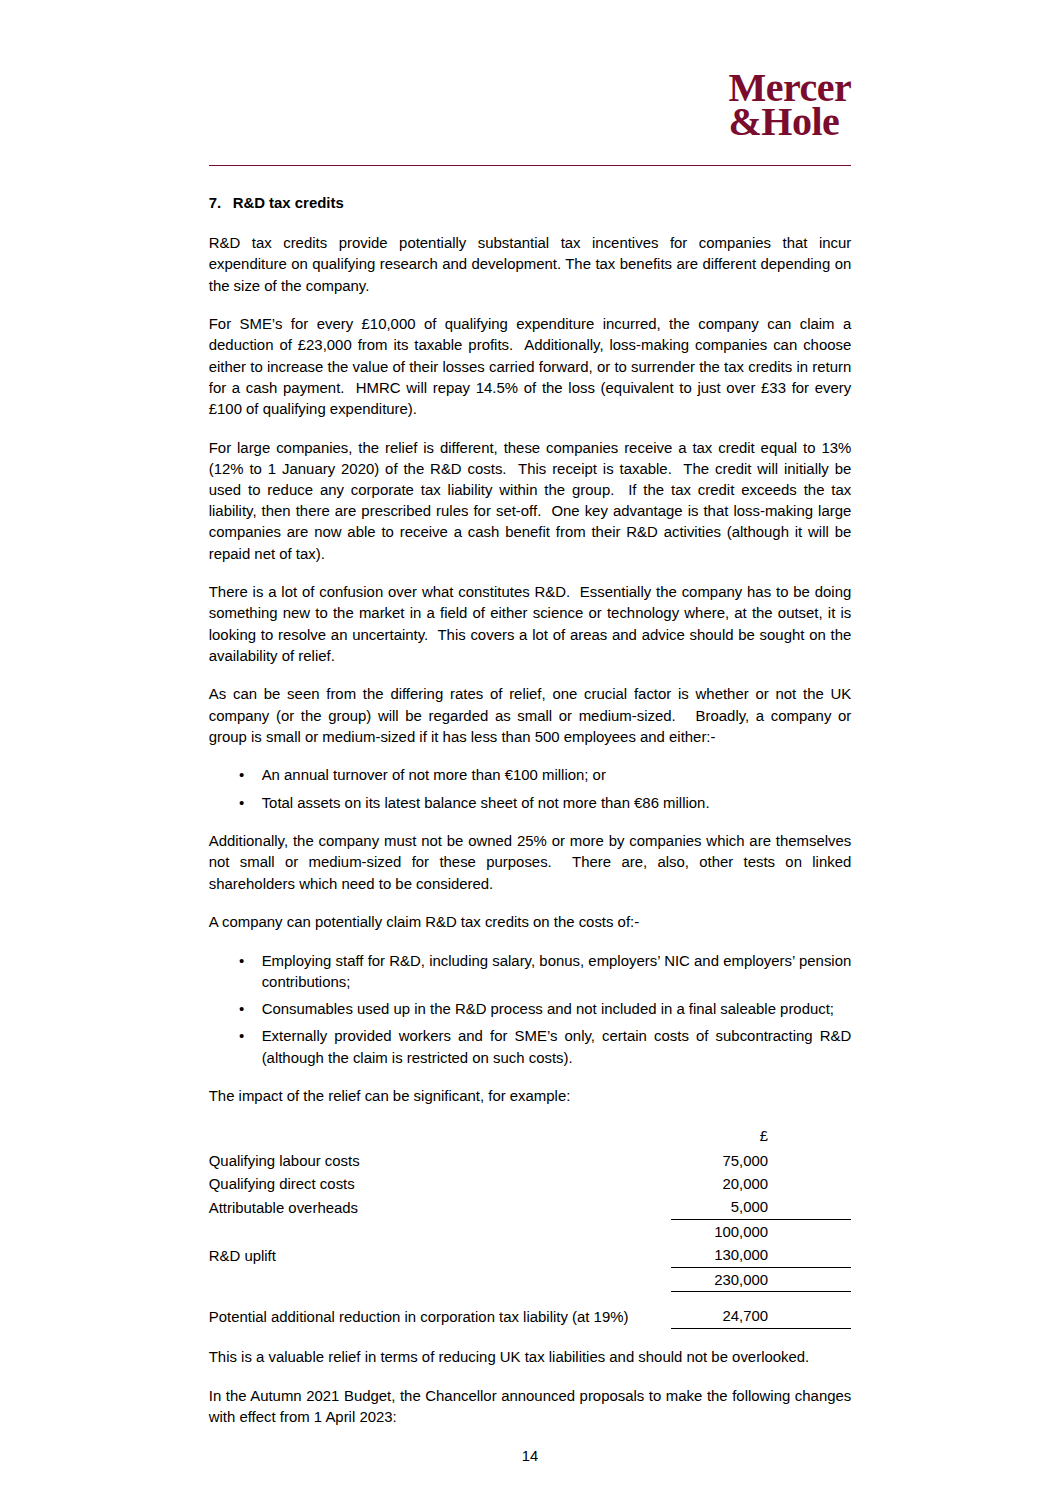Mercer&Hole
7. R&D tax credits
R&D tax credits provide potentially substantial tax incentives for companies that incur expenditure on qualifying research and development. The tax benefits are different depending on the size of the company.
For SME’s for every £10,000 of qualifying expenditure incurred, the company can claim a deduction of £23,000 from its taxable profits. Additionally, loss-making companies can choose either to increase the value of their losses carried forward, or to surrender the tax credits in return for a cash payment. HMRC will repay 14.5% of the loss (equivalent to just over £33 for every £100 of qualifying expenditure).
For large companies, the relief is different, these companies receive a tax credit equal to 13% (12% to 1 January 2020) of the R&D costs. This receipt is taxable. The credit will initially be used to reduce any corporate tax liability within the group. If the tax credit exceeds the tax liability, then there are prescribed rules for set-off. One key advantage is that loss-making large companies are now able to receive a cash benefit from their R&D activities (although it will be repaid net of tax).
There is a lot of confusion over what constitutes R&D. Essentially the company has to be doing something new to the market in a field of either science or technology where, at the outset, it is looking to resolve an uncertainty. This covers a lot of areas and advice should be sought on the availability of relief.
As can be seen from the differing rates of relief, one crucial factor is whether or not the UK company (or the group) will be regarded as small or medium-sized. Broadly, a company or group is small or medium-sized if it has less than 500 employees and either:-
An annual turnover of not more than €100 million; or
Total assets on its latest balance sheet of not more than €86 million.
Additionally, the company must not be owned 25% or more by companies which are themselves not small or medium-sized for these purposes. There are, also, other tests on linked shareholders which need to be considered.
A company can potentially claim R&D tax credits on the costs of:-
Employing staff for R&D, including salary, bonus, employers’ NIC and employers’ pension contributions;
Consumables used up in the R&D process and not included in a final saleable product;
Externally provided workers and for SME’s only, certain costs of subcontracting R&D (although the claim is restricted on such costs).
The impact of the relief can be significant, for example:
| | £ |
| Qualifying labour costs | 75,000 |
| Qualifying direct costs | 20,000 |
| Attributable overheads | 5,000 |
| | 100,000 |
| R&D uplift | 130,000 |
| | 230,000 |
| Potential additional reduction in corporation tax liability (at 19%) | 24,700 |
This is a valuable relief in terms of reducing UK tax liabilities and should not be overlooked.
In the Autumn 2021 Budget, the Chancellor announced proposals to make the following changes with effect from 1 April 2023:
14